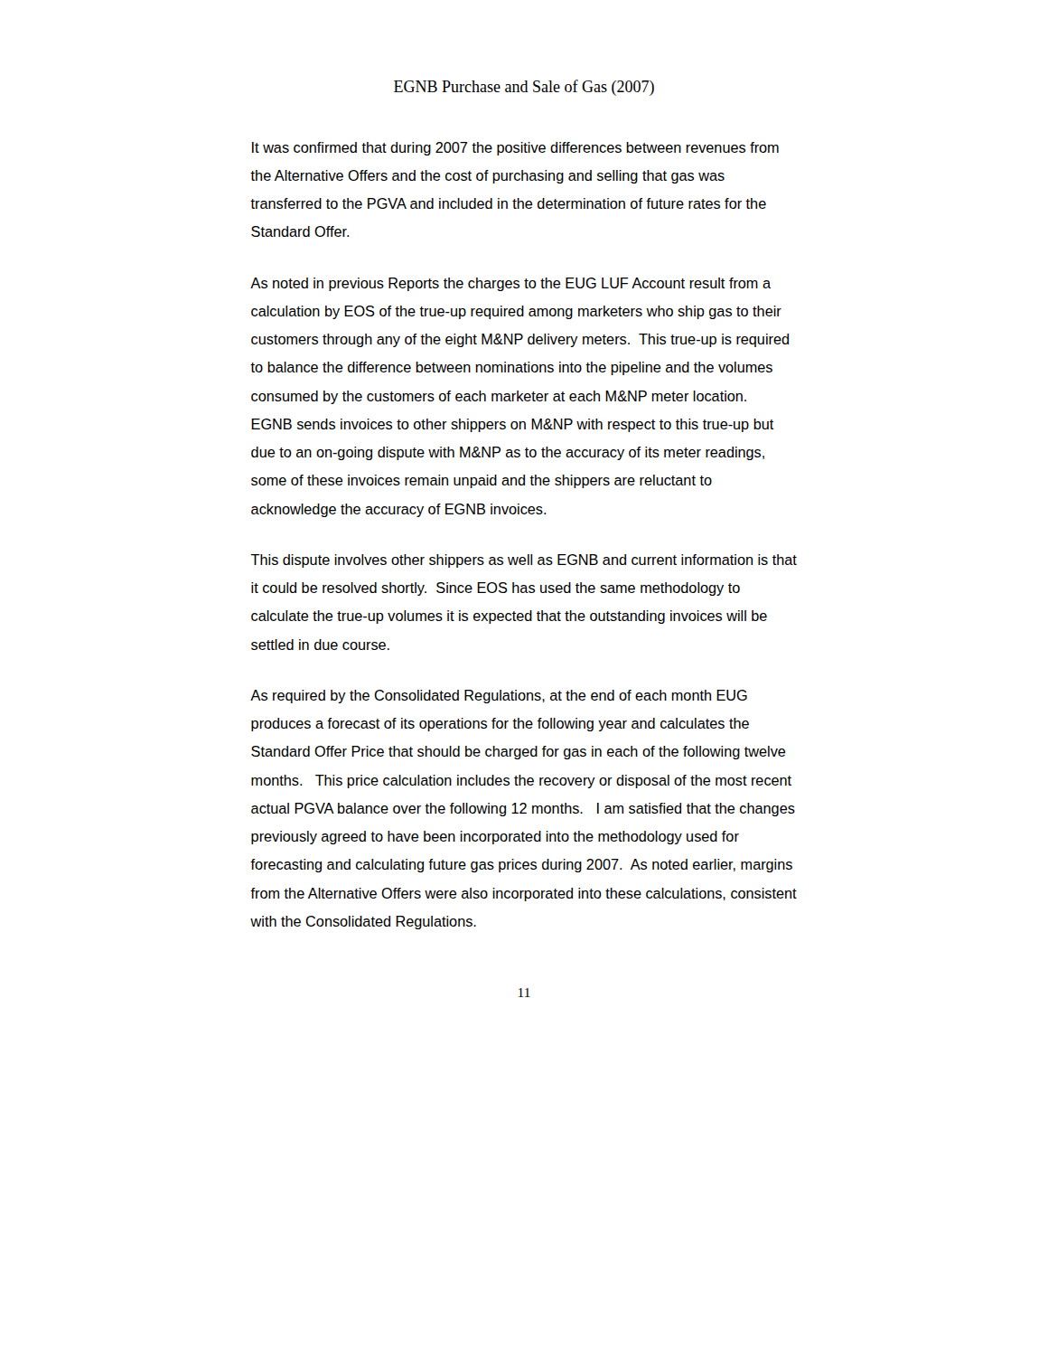EGNB Purchase and Sale of Gas (2007)
It was confirmed that during 2007 the positive differences between revenues from the Alternative Offers and the cost of purchasing and selling that gas was transferred to the PGVA and included in the determination of future rates for the Standard Offer.
As noted in previous Reports the charges to the EUG LUF Account result from a calculation by EOS of the true-up required among marketers who ship gas to their customers through any of the eight M&NP delivery meters. This true-up is required to balance the difference between nominations into the pipeline and the volumes consumed by the customers of each marketer at each M&NP meter location. EGNB sends invoices to other shippers on M&NP with respect to this true-up but due to an on-going dispute with M&NP as to the accuracy of its meter readings, some of these invoices remain unpaid and the shippers are reluctant to acknowledge the accuracy of EGNB invoices.
This dispute involves other shippers as well as EGNB and current information is that it could be resolved shortly. Since EOS has used the same methodology to calculate the true-up volumes it is expected that the outstanding invoices will be settled in due course.
As required by the Consolidated Regulations, at the end of each month EUG produces a forecast of its operations for the following year and calculates the Standard Offer Price that should be charged for gas in each of the following twelve months. This price calculation includes the recovery or disposal of the most recent actual PGVA balance over the following 12 months. I am satisfied that the changes previously agreed to have been incorporated into the methodology used for forecasting and calculating future gas prices during 2007. As noted earlier, margins from the Alternative Offers were also incorporated into these calculations, consistent with the Consolidated Regulations.
11